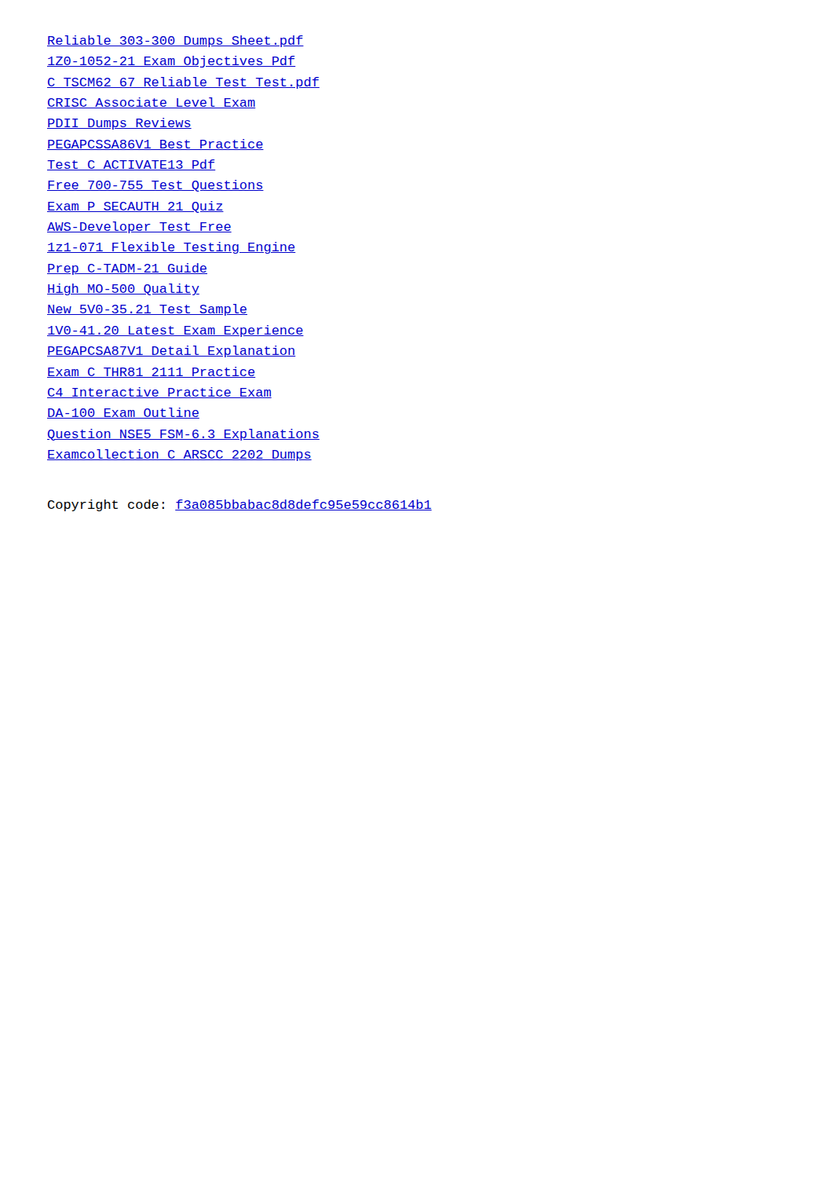Reliable 303-300 Dumps Sheet.pdf
1Z0-1052-21 Exam Objectives Pdf
C_TSCM62_67 Reliable Test Test.pdf
CRISC Associate Level Exam
PDII Dumps Reviews
PEGAPCSSA86V1 Best Practice
Test C_ACTIVATE13 Pdf
Free 700-755 Test Questions
Exam P_SECAUTH_21 Quiz
AWS-Developer Test Free
1z1-071 Flexible Testing Engine
Prep C-TADM-21 Guide
High MO-500 Quality
New 5V0-35.21 Test Sample
1V0-41.20 Latest Exam Experience
PEGAPCSA87V1 Detail Explanation
Exam C_THR81_2111 Practice
C4 Interactive Practice Exam
DA-100 Exam Outline
Question NSE5_FSM-6.3 Explanations
Examcollection C_ARSCC_2202 Dumps
Copyright code: f3a085bbabac8d8defc95e59cc8614b1